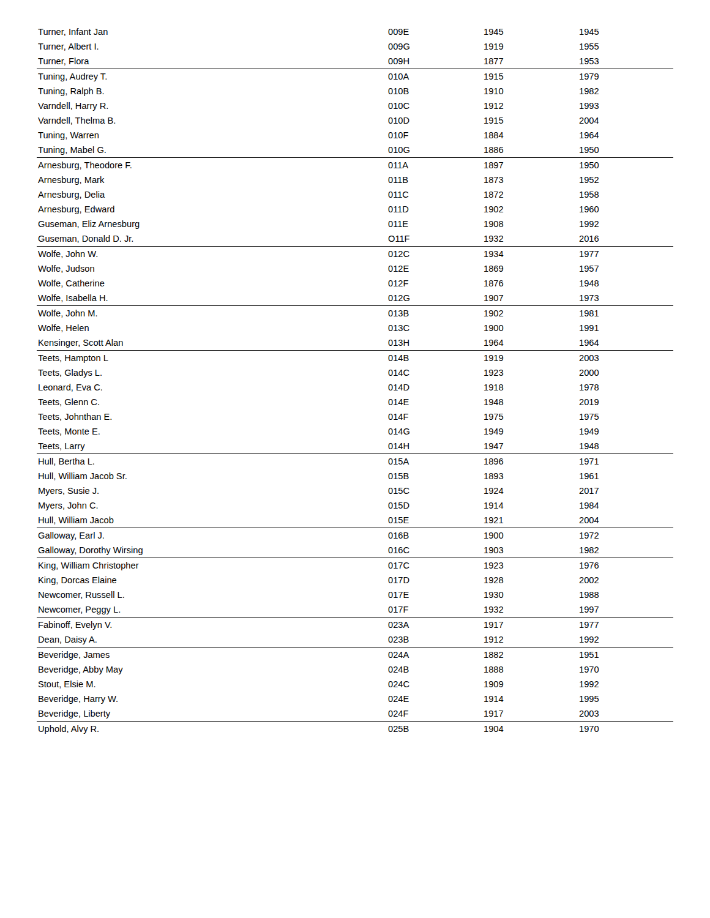| Turner, Infant Jan | 009E | 1945 | 1945 |
| Turner, Albert I. | 009G | 1919 | 1955 |
| Turner, Flora | 009H | 1877 | 1953 |
| Tuning, Audrey T. | 010A | 1915 | 1979 |
| Tuning, Ralph B. | 010B | 1910 | 1982 |
| Varndell, Harry R. | 010C | 1912 | 1993 |
| Varndell, Thelma B. | 010D | 1915 | 2004 |
| Tuning, Warren | 010F | 1884 | 1964 |
| Tuning, Mabel G. | 010G | 1886 | 1950 |
| Arnesburg, Theodore F. | 011A | 1897 | 1950 |
| Arnesburg, Mark | 011B | 1873 | 1952 |
| Arnesburg, Delia | 011C | 1872 | 1958 |
| Arnesburg, Edward | 011D | 1902 | 1960 |
| Guseman, Eliz Arnesburg | 011E | 1908 | 1992 |
| Guseman, Donald D. Jr. | O11F | 1932 | 2016 |
| Wolfe, John W. | 012C | 1934 | 1977 |
| Wolfe, Judson | 012E | 1869 | 1957 |
| Wolfe, Catherine | 012F | 1876 | 1948 |
| Wolfe, Isabella H. | 012G | 1907 | 1973 |
| Wolfe, John M. | 013B | 1902 | 1981 |
| Wolfe, Helen | 013C | 1900 | 1991 |
| Kensinger, Scott Alan | 013H | 1964 | 1964 |
| Teets, Hampton L | 014B | 1919 | 2003 |
| Teets, Gladys L. | 014C | 1923 | 2000 |
| Leonard, Eva C. | 014D | 1918 | 1978 |
| Teets, Glenn C. | 014E | 1948 | 2019 |
| Teets, Johnthan E. | 014F | 1975 | 1975 |
| Teets, Monte E. | 014G | 1949 | 1949 |
| Teets, Larry | 014H | 1947 | 1948 |
| Hull, Bertha L. | 015A | 1896 | 1971 |
| Hull, William Jacob Sr. | 015B | 1893 | 1961 |
| Myers, Susie J. | 015C | 1924 | 2017 |
| Myers, John C. | 015D | 1914 | 1984 |
| Hull, William Jacob | 015E | 1921 | 2004 |
| Galloway, Earl J. | 016B | 1900 | 1972 |
| Galloway, Dorothy Wirsing | 016C | 1903 | 1982 |
| King, William Christopher | 017C | 1923 | 1976 |
| King, Dorcas Elaine | 017D | 1928 | 2002 |
| Newcomer, Russell L. | 017E | 1930 | 1988 |
| Newcomer, Peggy L. | 017F | 1932 | 1997 |
| Fabinoff, Evelyn V. | 023A | 1917 | 1977 |
| Dean, Daisy A. | 023B | 1912 | 1992 |
| Beveridge, James | 024A | 1882 | 1951 |
| Beveridge, Abby May | 024B | 1888 | 1970 |
| Stout, Elsie M. | 024C | 1909 | 1992 |
| Beveridge, Harry W. | 024E | 1914 | 1995 |
| Beveridge, Liberty | 024F | 1917 | 2003 |
| Uphold, Alvy R. | 025B | 1904 | 1970 |